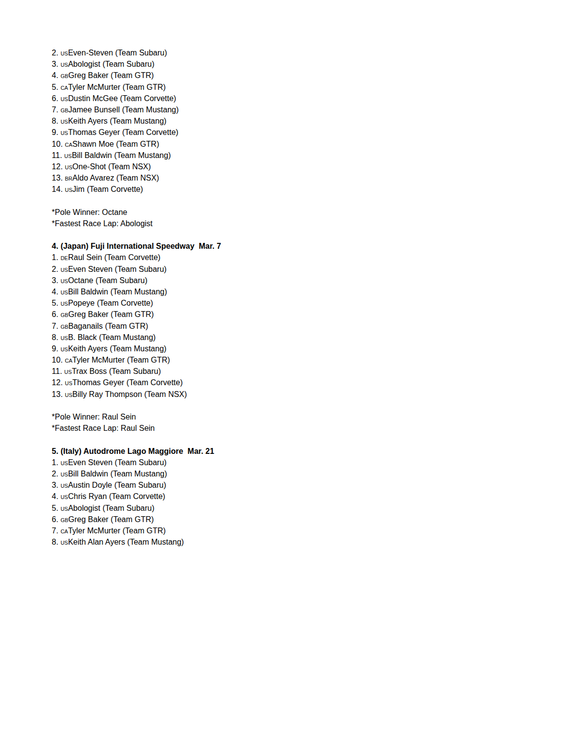2. USEven-Steven (Team Subaru)
3. USAbologist (Team Subaru)
4. GBGreg Baker (Team GTR)
5. CATyler McMurter (Team GTR)
6. USDustin McGee (Team Corvette)
7. GBJamee Bunsell (Team Mustang)
8. USKeith Ayers (Team Mustang)
9. USThomas Geyer (Team Corvette)
10. CAShawn Moe (Team GTR)
11. USBill Baldwin (Team Mustang)
12. USOne-Shot (Team NSX)
13. BRAldo Avarez (Team NSX)
14. USJim (Team Corvette)
*Pole Winner: Octane
*Fastest Race Lap: Abologist
4. (Japan) Fuji International Speedway Mar. 7
1. DERaul Sein (Team Corvette)
2. USEven Steven (Team Subaru)
3. USOctane (Team Subaru)
4. USBill Baldwin (Team Mustang)
5. USPopeye (Team Corvette)
6. GBGreg Baker (Team GTR)
7. GBBaganails (Team GTR)
8. USB. Black (Team Mustang)
9. USKeith Ayers (Team Mustang)
10. CATyler McMurter (Team GTR)
11. USTrax Boss (Team Subaru)
12. USThomas Geyer (Team Corvette)
13. USBilly Ray Thompson (Team NSX)
*Pole Winner: Raul Sein
*Fastest Race Lap: Raul Sein
5. (Italy) Autodrome Lago Maggiore Mar. 21
1. USEven Steven (Team Subaru)
2. USBill Baldwin (Team Mustang)
3. USAustin Doyle (Team Subaru)
4. USChris Ryan (Team Corvette)
5. USAbologist (Team Subaru)
6. GBGreg Baker (Team GTR)
7. CATyler McMurter (Team GTR)
8. USKeith Alan Ayers (Team Mustang)